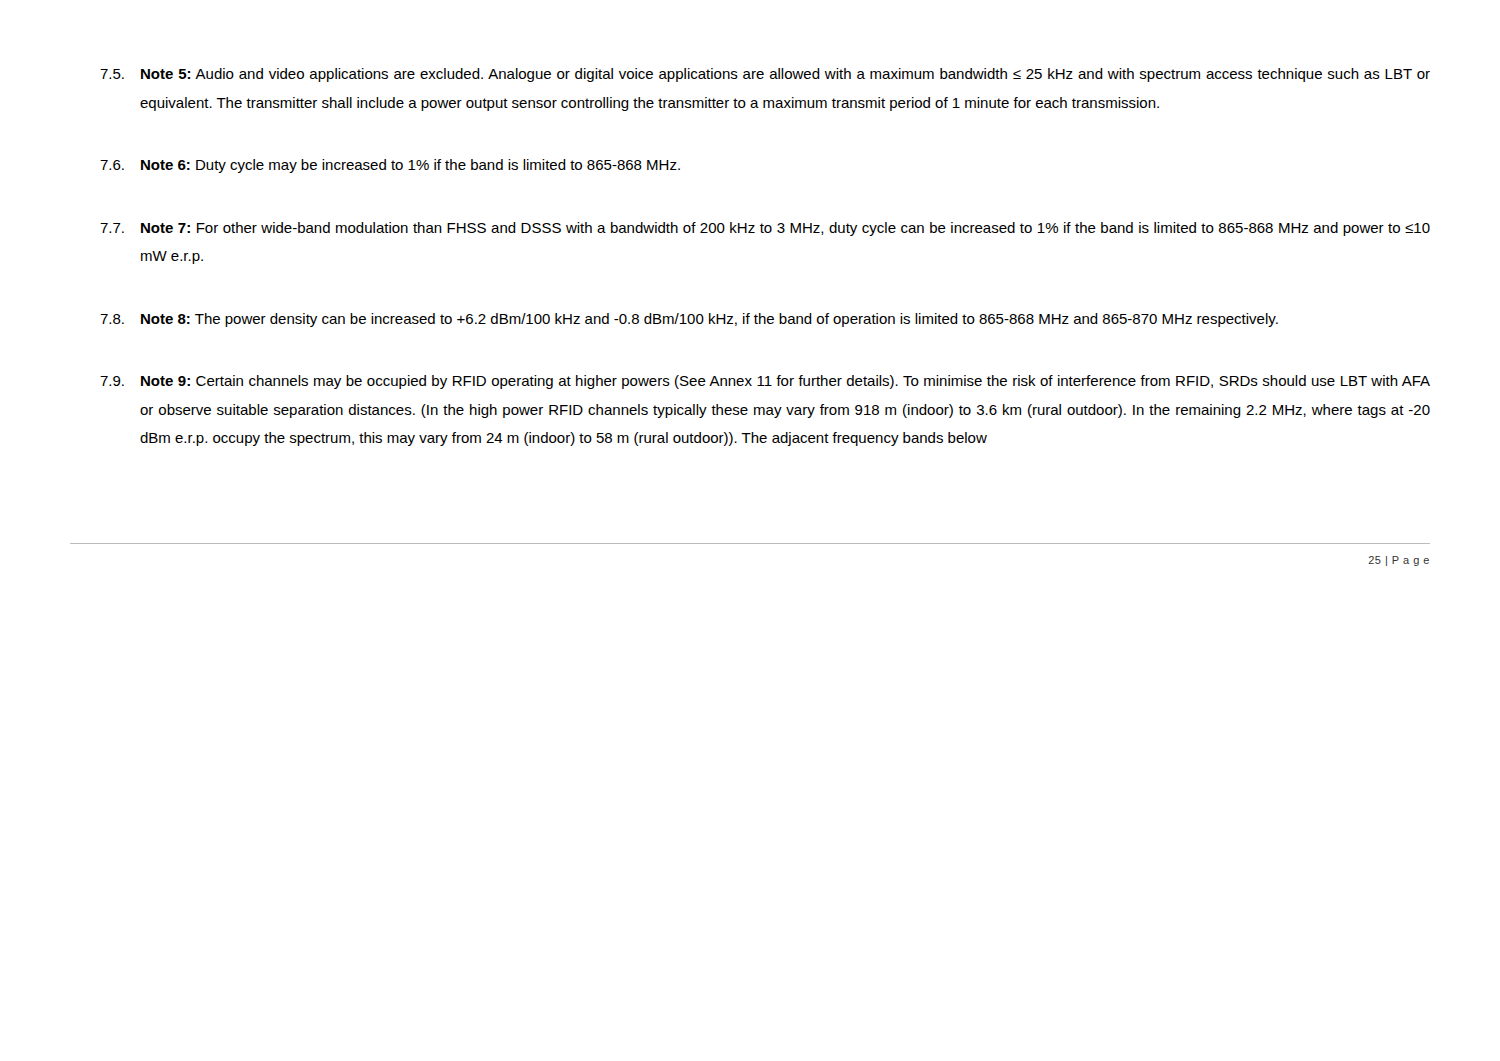7.5.
Note 5: Audio and video applications are excluded. Analogue or digital voice applications are allowed with a maximum bandwidth ≤ 25 kHz and with spectrum access technique such as LBT or equivalent. The transmitter shall include a power output sensor controlling the transmitter to a maximum transmit period of 1 minute for each transmission.
7.6.
Note 6: Duty cycle may be increased to 1% if the band is limited to 865-868 MHz.
7.7.
Note 7: For other wide-band modulation than FHSS and DSSS with a bandwidth of 200 kHz to 3 MHz, duty cycle can be increased to 1% if the band is limited to 865-868 MHz and power to ≤10 mW e.r.p.
7.8.
Note 8: The power density can be increased to +6.2 dBm/100 kHz and -0.8 dBm/100 kHz, if the band of operation is limited to 865-868 MHz and 865-870 MHz respectively.
7.9.
Note 9: Certain channels may be occupied by RFID operating at higher powers (See Annex 11 for further details). To minimise the risk of interference from RFID, SRDs should use LBT with AFA or observe suitable separation distances. (In the high power RFID channels typically these may vary from 918 m (indoor) to 3.6 km (rural outdoor). In the remaining 2.2 MHz, where tags at -20 dBm e.r.p. occupy the spectrum, this may vary from 24 m (indoor) to 58 m (rural outdoor)). The adjacent frequency bands below
25 | P a g e